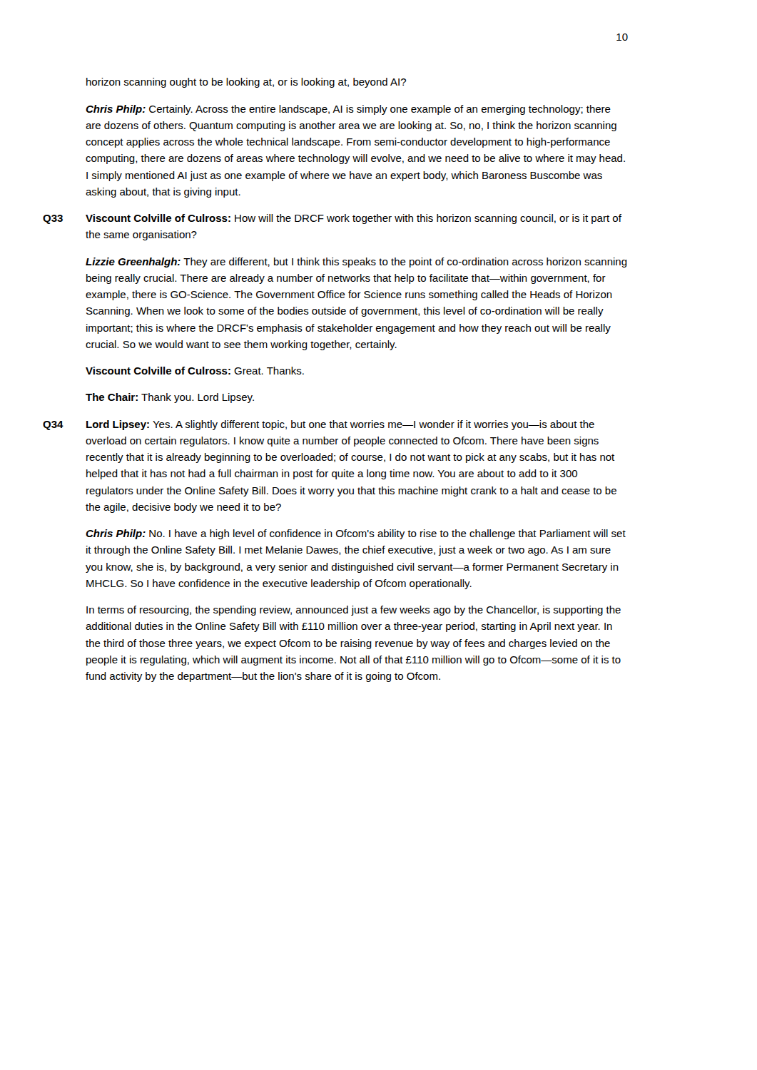10
horizon scanning ought to be looking at, or is looking at, beyond AI?
Chris Philp: Certainly. Across the entire landscape, AI is simply one example of an emerging technology; there are dozens of others. Quantum computing is another area we are looking at. So, no, I think the horizon scanning concept applies across the whole technical landscape. From semi-conductor development to high-performance computing, there are dozens of areas where technology will evolve, and we need to be alive to where it may head. I simply mentioned AI just as one example of where we have an expert body, which Baroness Buscombe was asking about, that is giving input.
Q33
Viscount Colville of Culross: How will the DRCF work together with this horizon scanning council, or is it part of the same organisation?
Lizzie Greenhalgh: They are different, but I think this speaks to the point of co-ordination across horizon scanning being really crucial. There are already a number of networks that help to facilitate that—within government, for example, there is GO-Science. The Government Office for Science runs something called the Heads of Horizon Scanning. When we look to some of the bodies outside of government, this level of co-ordination will be really important; this is where the DRCF's emphasis of stakeholder engagement and how they reach out will be really crucial. So we would want to see them working together, certainly.
Viscount Colville of Culross: Great. Thanks.
The Chair: Thank you. Lord Lipsey.
Q34
Lord Lipsey: Yes. A slightly different topic, but one that worries me—I wonder if it worries you—is about the overload on certain regulators. I know quite a number of people connected to Ofcom. There have been signs recently that it is already beginning to be overloaded; of course, I do not want to pick at any scabs, but it has not helped that it has not had a full chairman in post for quite a long time now. You are about to add to it 300 regulators under the Online Safety Bill. Does it worry you that this machine might crank to a halt and cease to be the agile, decisive body we need it to be?
Chris Philp: No. I have a high level of confidence in Ofcom's ability to rise to the challenge that Parliament will set it through the Online Safety Bill. I met Melanie Dawes, the chief executive, just a week or two ago. As I am sure you know, she is, by background, a very senior and distinguished civil servant—a former Permanent Secretary in MHCLG. So I have confidence in the executive leadership of Ofcom operationally.
In terms of resourcing, the spending review, announced just a few weeks ago by the Chancellor, is supporting the additional duties in the Online Safety Bill with £110 million over a three-year period, starting in April next year. In the third of those three years, we expect Ofcom to be raising revenue by way of fees and charges levied on the people it is regulating, which will augment its income. Not all of that £110 million will go to Ofcom—some of it is to fund activity by the department—but the lion's share of it is going to Ofcom.